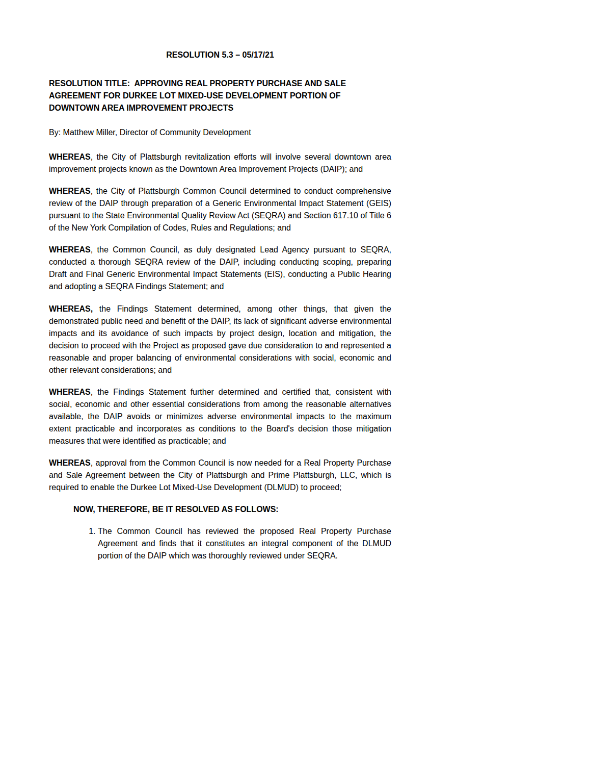RESOLUTION 5.3 – 05/17/21
RESOLUTION TITLE: APPROVING REAL PROPERTY PURCHASE AND SALE AGREEMENT FOR DURKEE LOT MIXED-USE DEVELOPMENT PORTION OF DOWNTOWN AREA IMPROVEMENT PROJECTS
By: Matthew Miller, Director of Community Development
WHEREAS, the City of Plattsburgh revitalization efforts will involve several downtown area improvement projects known as the Downtown Area Improvement Projects (DAIP); and
WHEREAS, the City of Plattsburgh Common Council determined to conduct comprehensive review of the DAIP through preparation of a Generic Environmental Impact Statement (GEIS) pursuant to the State Environmental Quality Review Act (SEQRA) and Section 617.10 of Title 6 of the New York Compilation of Codes, Rules and Regulations; and
WHEREAS, the Common Council, as duly designated Lead Agency pursuant to SEQRA, conducted a thorough SEQRA review of the DAIP, including conducting scoping, preparing Draft and Final Generic Environmental Impact Statements (EIS), conducting a Public Hearing and adopting a SEQRA Findings Statement; and
WHEREAS, the Findings Statement determined, among other things, that given the demonstrated public need and benefit of the DAIP, its lack of significant adverse environmental impacts and its avoidance of such impacts by project design, location and mitigation, the decision to proceed with the Project as proposed gave due consideration to and represented a reasonable and proper balancing of environmental considerations with social, economic and other relevant considerations; and
WHEREAS, the Findings Statement further determined and certified that, consistent with social, economic and other essential considerations from among the reasonable alternatives available, the DAIP avoids or minimizes adverse environmental impacts to the maximum extent practicable and incorporates as conditions to the Board's decision those mitigation measures that were identified as practicable; and
WHEREAS, approval from the Common Council is now needed for a Real Property Purchase and Sale Agreement between the City of Plattsburgh and Prime Plattsburgh, LLC, which is required to enable the Durkee Lot Mixed-Use Development (DLMUD) to proceed;
NOW, THEREFORE, BE IT RESOLVED AS FOLLOWS:
The Common Council has reviewed the proposed Real Property Purchase Agreement and finds that it constitutes an integral component of the DLMUD portion of the DAIP which was thoroughly reviewed under SEQRA.